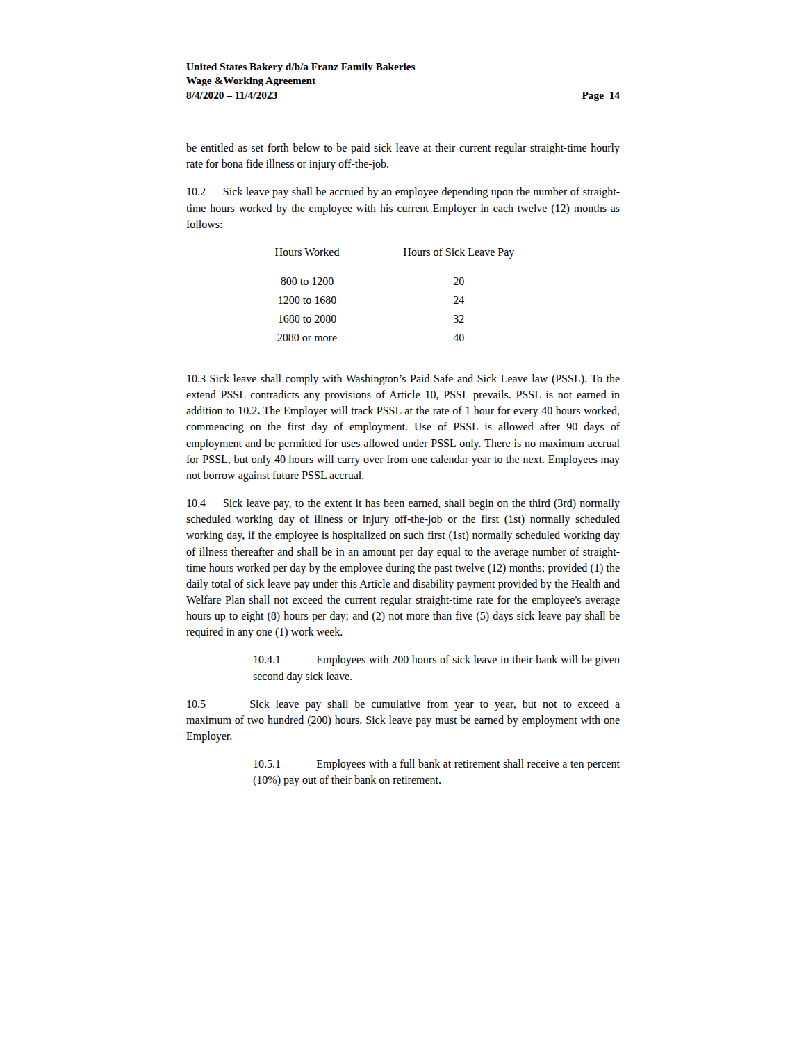United States Bakery d/b/a Franz Family Bakeries
Wage &Working Agreement
8/4/2020 – 11/4/2023 Page 14
be entitled as set forth below to be paid sick leave at their current regular straight-time hourly rate for bona fide illness or injury off-the-job.
10.2 Sick leave pay shall be accrued by an employee depending upon the number of straight-time hours worked by the employee with his current Employer in each twelve (12) months as follows:
| Hours Worked | Hours of Sick Leave Pay |
| --- | --- |
| 800 to 1200 | 20 |
| 1200 to 1680 | 24 |
| 1680 to 2080 | 32 |
| 2080 or more | 40 |
10.3 Sick leave shall comply with Washington’s Paid Safe and Sick Leave law (PSSL). To the extend PSSL contradicts any provisions of Article 10, PSSL prevails. PSSL is not earned in addition to 10.2. The Employer will track PSSL at the rate of 1 hour for every 40 hours worked, commencing on the first day of employment. Use of PSSL is allowed after 90 days of employment and be permitted for uses allowed under PSSL only. There is no maximum accrual for PSSL, but only 40 hours will carry over from one calendar year to the next. Employees may not borrow against future PSSL accrual.
10.4 Sick leave pay, to the extent it has been earned, shall begin on the third (3rd) normally scheduled working day of illness or injury off-the-job or the first (1st) normally scheduled working day, if the employee is hospitalized on such first (1st) normally scheduled working day of illness thereafter and shall be in an amount per day equal to the average number of straight-time hours worked per day by the employee during the past twelve (12) months; provided (1) the daily total of sick leave pay under this Article and disability payment provided by the Health and Welfare Plan shall not exceed the current regular straight-time rate for the employee's average hours up to eight (8) hours per day; and (2) not more than five (5) days sick leave pay shall be required in any one (1) work week.
10.4.1 Employees with 200 hours of sick leave in their bank will be given second day sick leave.
10.5 Sick leave pay shall be cumulative from year to year, but not to exceed a maximum of two hundred (200) hours. Sick leave pay must be earned by employment with one Employer.
10.5.1 Employees with a full bank at retirement shall receive a ten percent (10%) pay out of their bank on retirement.